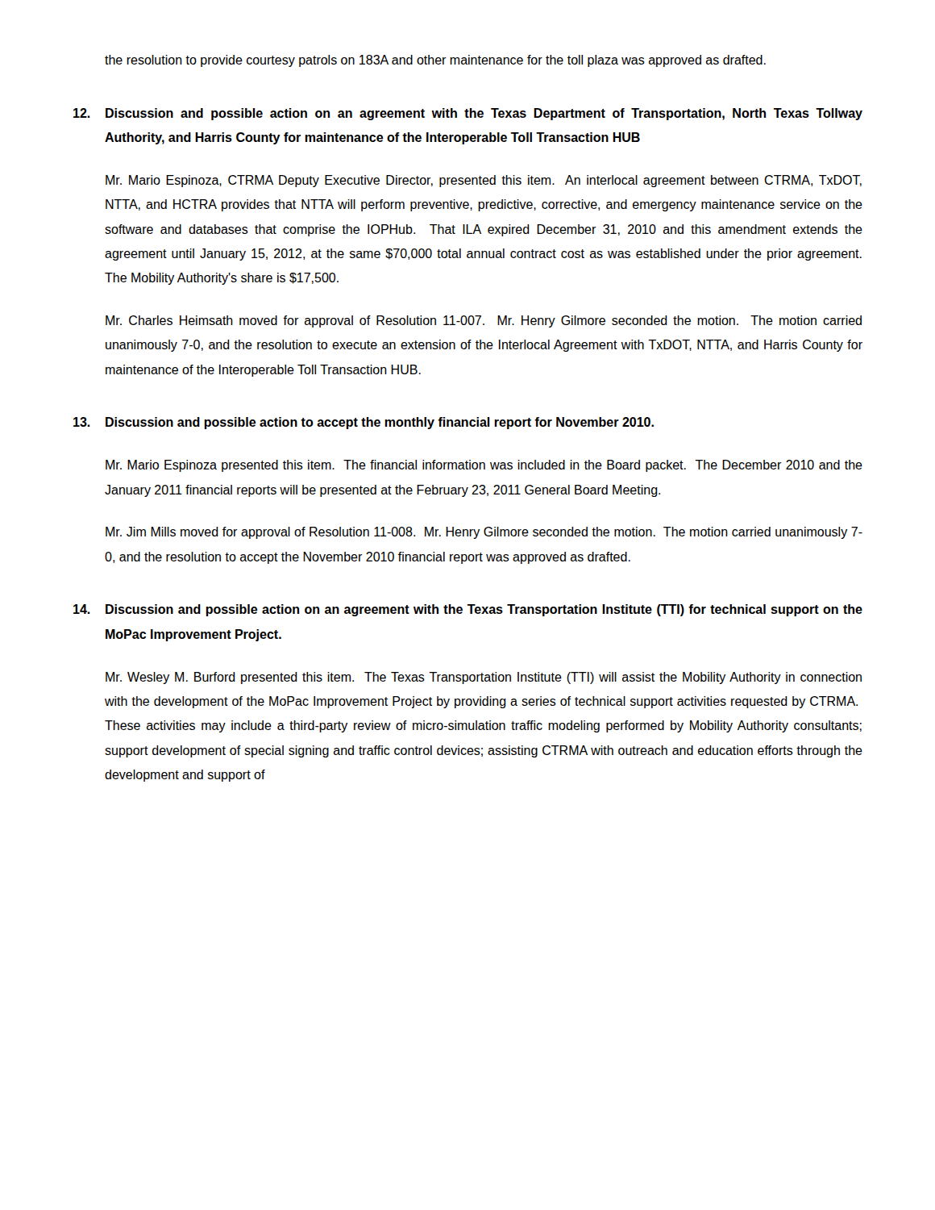the resolution to provide courtesy patrols on 183A and other maintenance for the toll plaza was approved as drafted.
12.
Discussion and possible action on an agreement with the Texas Department of Transportation, North Texas Tollway Authority, and Harris County for maintenance of the Interoperable Toll Transaction HUB
Mr. Mario Espinoza, CTRMA Deputy Executive Director, presented this item. An interlocal agreement between CTRMA, TxDOT, NTTA, and HCTRA provides that NTTA will perform preventive, predictive, corrective, and emergency maintenance service on the software and databases that comprise the IOPHub. That ILA expired December 31, 2010 and this amendment extends the agreement until January 15, 2012, at the same $70,000 total annual contract cost as was established under the prior agreement. The Mobility Authority's share is $17,500.
Mr. Charles Heimsath moved for approval of Resolution 11-007. Mr. Henry Gilmore seconded the motion. The motion carried unanimously 7-0, and the resolution to execute an extension of the Interlocal Agreement with TxDOT, NTTA, and Harris County for maintenance of the Interoperable Toll Transaction HUB.
13.
Discussion and possible action to accept the monthly financial report for November 2010.
Mr. Mario Espinoza presented this item. The financial information was included in the Board packet. The December 2010 and the January 2011 financial reports will be presented at the February 23, 2011 General Board Meeting.
Mr. Jim Mills moved for approval of Resolution 11-008. Mr. Henry Gilmore seconded the motion. The motion carried unanimously 7-0, and the resolution to accept the November 2010 financial report was approved as drafted.
14.
Discussion and possible action on an agreement with the Texas Transportation Institute (TTI) for technical support on the MoPac Improvement Project.
Mr. Wesley M. Burford presented this item. The Texas Transportation Institute (TTI) will assist the Mobility Authority in connection with the development of the MoPac Improvement Project by providing a series of technical support activities requested by CTRMA. These activities may include a third-party review of micro-simulation traffic modeling performed by Mobility Authority consultants; support development of special signing and traffic control devices; assisting CTRMA with outreach and education efforts through the development and support of